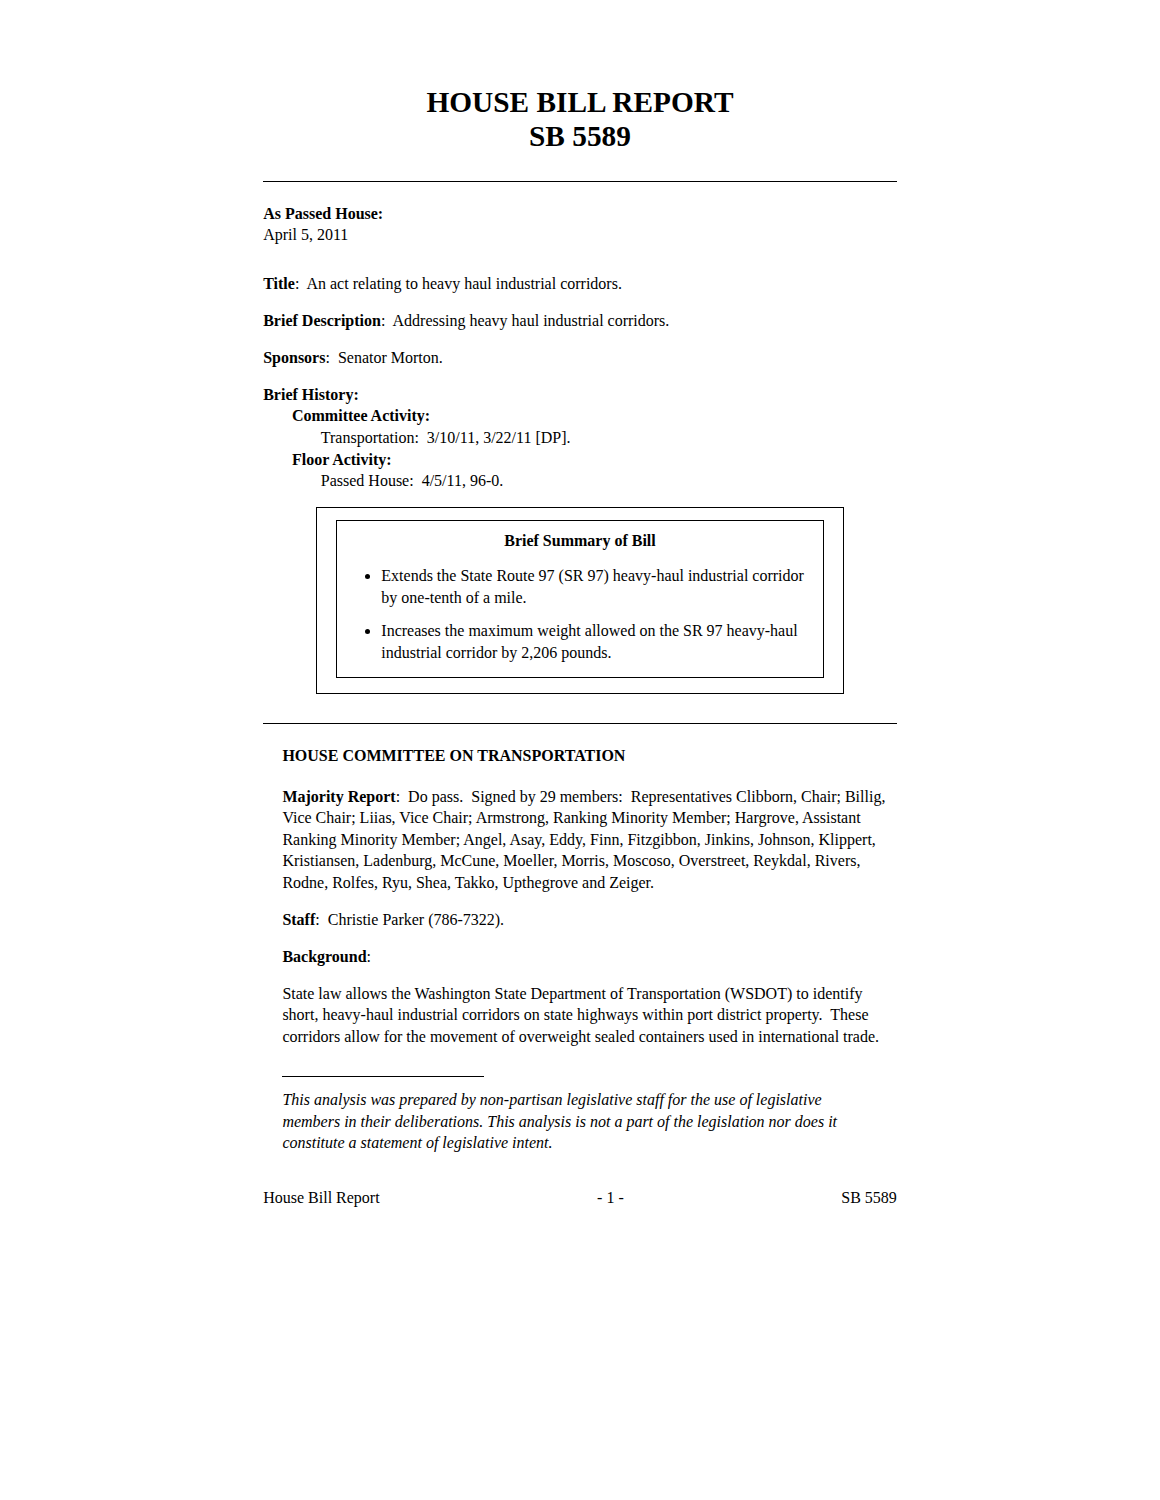HOUSE BILL REPORTSB 5589
As Passed House:
April 5, 2011
Title: An act relating to heavy haul industrial corridors.
Brief Description: Addressing heavy haul industrial corridors.
Sponsors: Senator Morton.
Brief History:
Committee Activity:
Transportation: 3/10/11, 3/22/11 [DP].
Floor Activity:
Passed House: 4/5/11, 96-0.
Brief Summary of Bill
Extends the State Route 97 (SR 97) heavy-haul industrial corridor by one-tenth of a mile.
Increases the maximum weight allowed on the SR 97 heavy-haul industrial corridor by 2,206 pounds.
HOUSE COMMITTEE ON TRANSPORTATION
Majority Report: Do pass. Signed by 29 members: Representatives Clibborn, Chair; Billig, Vice Chair; Liias, Vice Chair; Armstrong, Ranking Minority Member; Hargrove, Assistant Ranking Minority Member; Angel, Asay, Eddy, Finn, Fitzgibbon, Jinkins, Johnson, Klippert, Kristiansen, Ladenburg, McCune, Moeller, Morris, Moscoso, Overstreet, Reykdal, Rivers, Rodne, Rolfes, Ryu, Shea, Takko, Upthegrove and Zeiger.
Staff: Christie Parker (786-7322).
Background:
State law allows the Washington State Department of Transportation (WSDOT) to identify short, heavy-haul industrial corridors on state highways within port district property. These corridors allow for the movement of overweight sealed containers used in international trade.
This analysis was prepared by non-partisan legislative staff for the use of legislative members in their deliberations. This analysis is not a part of the legislation nor does it constitute a statement of legislative intent.
House Bill Report
- 1 -
SB 5589